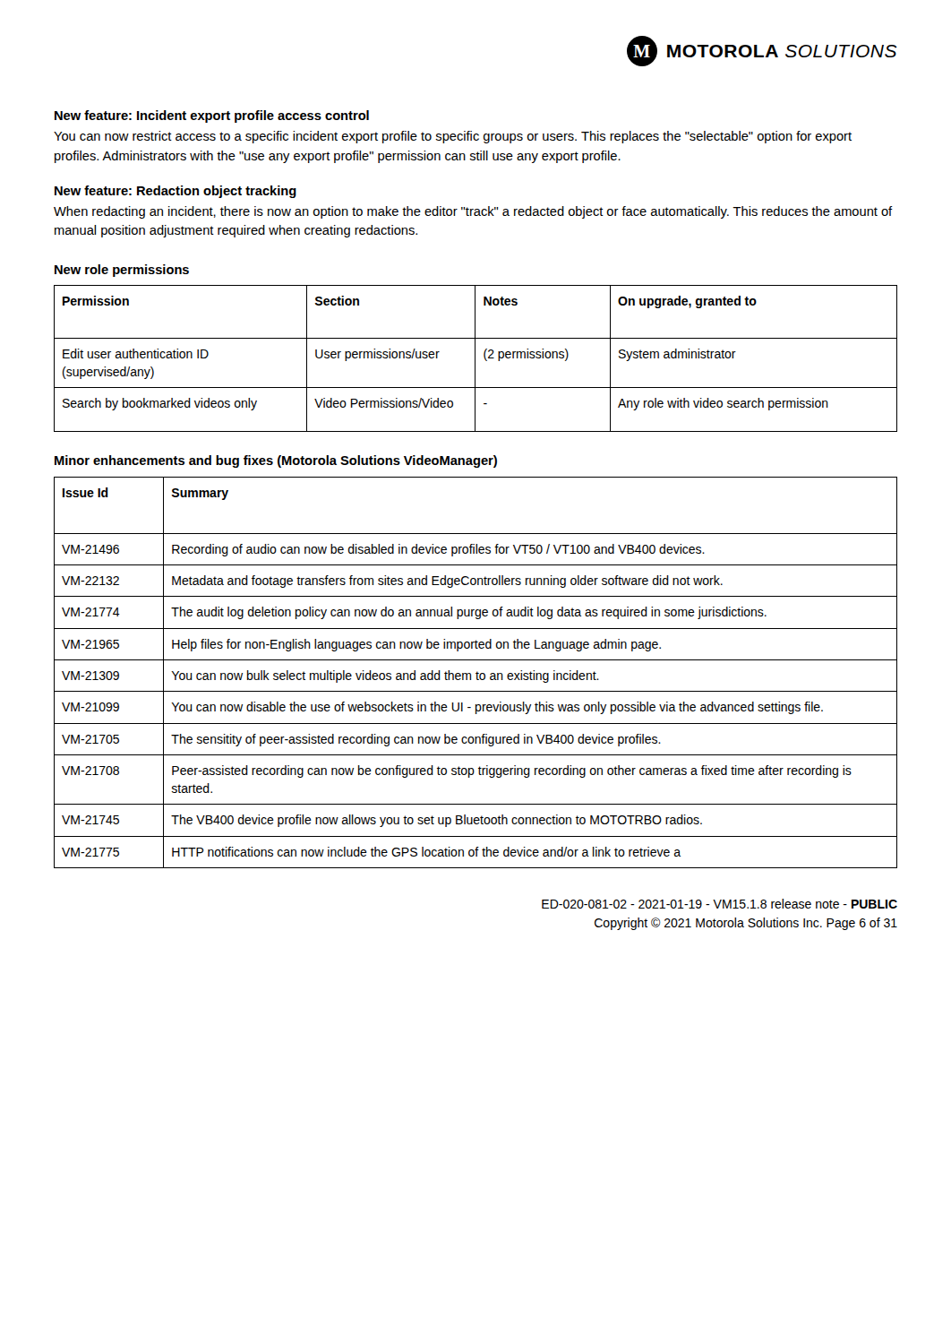M
MOTOROLA SOLUTIONS
New feature: Incident export profile access control
You can now restrict access to a specific incident export profile to specific groups or users. This replaces the "selectable" option for export profiles. Administrators with the "use any export profile" permission can still use any export profile.
New feature: Redaction object tracking
When redacting an incident, there is now an option to make the editor "track" a redacted object or face automatically. This reduces the amount of manual position adjustment required when creating redactions.
New role permissions
| Permission | Section | Notes | On upgrade, granted to |
| --- | --- | --- | --- |
| Edit user authentication ID (supervised/any) | User permissions/user | (2 permissions) | System administrator |
| Search by bookmarked videos only | Video Permissions/Video | - | Any role with video search permission |
Minor enhancements and bug fixes (Motorola Solutions VideoManager)
| Issue Id | Summary |
| --- | --- |
| VM-21496 | Recording of audio can now be disabled in device profiles for VT50 / VT100 and VB400 devices. |
| VM-22132 | Metadata and footage transfers from sites and EdgeControllers running older software did not work. |
| VM-21774 | The audit log deletion policy can now do an annual purge of audit log data as required in some jurisdictions. |
| VM-21965 | Help files for non-English languages can now be imported on the Language admin page. |
| VM-21309 | You can now bulk select multiple videos and add them to an existing incident. |
| VM-21099 | You can now disable the use of websockets in the UI - previously this was only possible via the advanced settings file. |
| VM-21705 | The sensitity of peer-assisted recording can now be configured in VB400 device profiles. |
| VM-21708 | Peer-assisted recording can now be configured to stop triggering recording on other cameras a fixed time after recording is started. |
| VM-21745 | The VB400 device profile now allows you to set up Bluetooth connection to MOTOTRBO radios. |
| VM-21775 | HTTP notifications can now include the GPS location of the device and/or a link to retrieve a |
ED-020-081-02 - 2021-01-19 - VM15.1.8 release note - PUBLIC
Copyright © 2021 Motorola Solutions Inc. Page 6 of 31